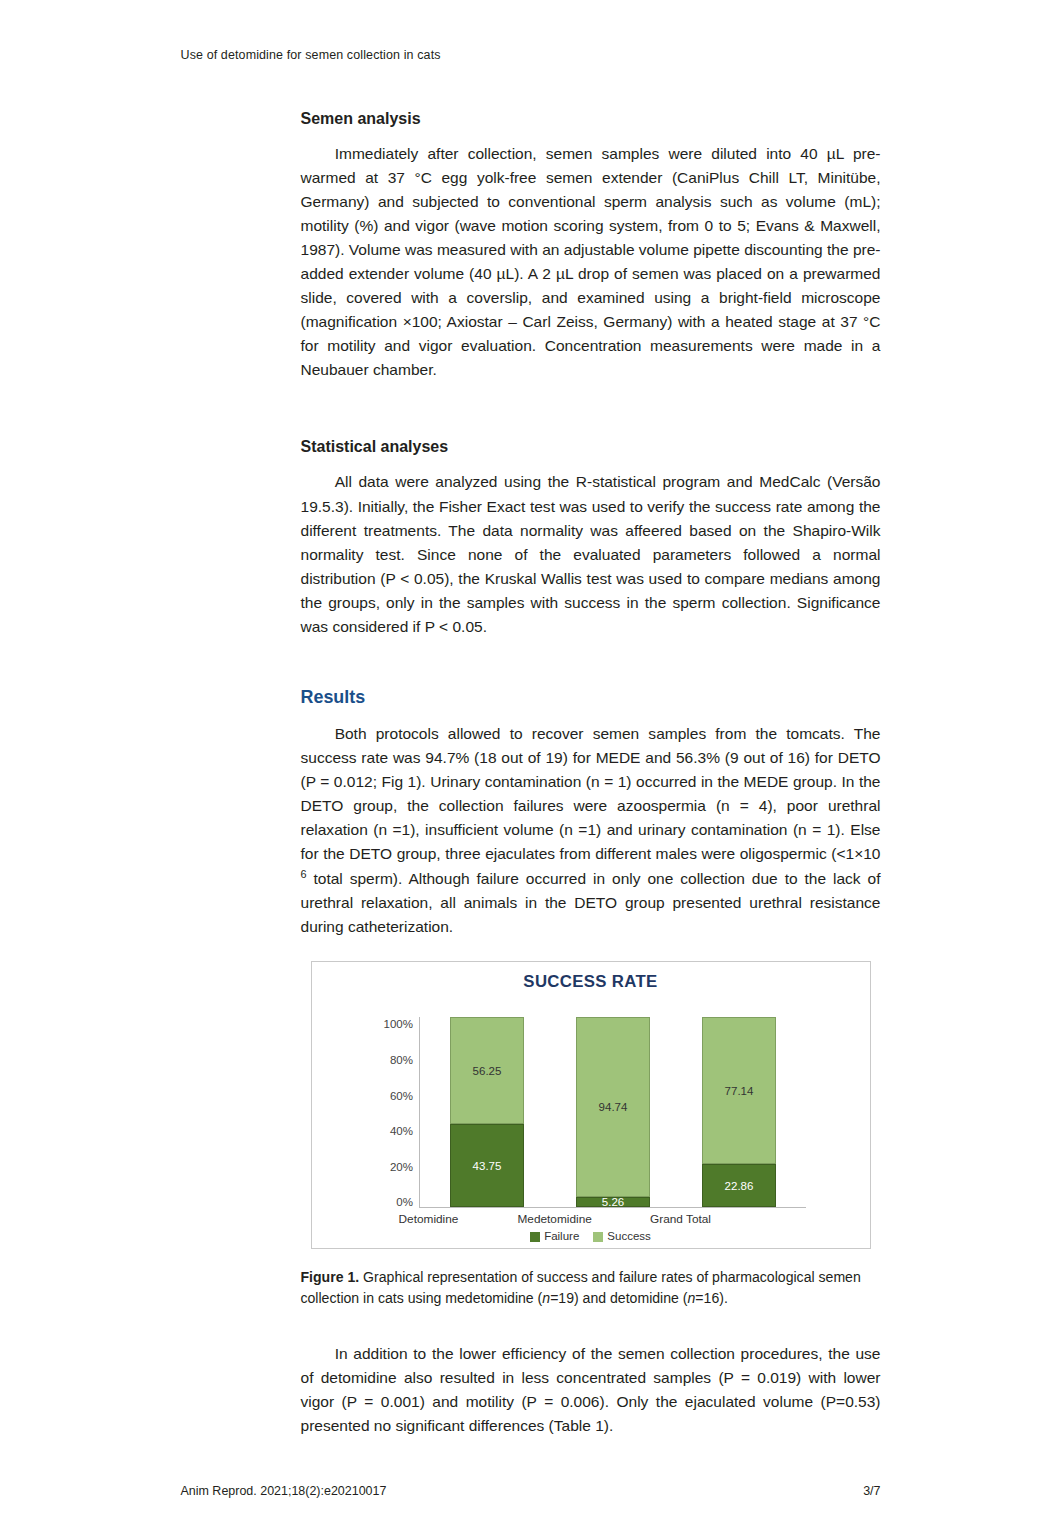Use of detomidine for semen collection in cats
Semen analysis
Immediately after collection, semen samples were diluted into 40 µL pre-warmed at 37 °C egg yolk-free semen extender (CaniPlus Chill LT, Minitübe, Germany) and subjected to conventional sperm analysis such as volume (mL); motility (%) and vigor (wave motion scoring system, from 0 to 5; Evans & Maxwell, 1987). Volume was measured with an adjustable volume pipette discounting the pre-added extender volume (40 µL). A 2 µL drop of semen was placed on a prewarmed slide, covered with a coverslip, and examined using a bright-field microscope (magnification ×100; Axiostar – Carl Zeiss, Germany) with a heated stage at 37 °C for motility and vigor evaluation. Concentration measurements were made in a Neubauer chamber.
Statistical analyses
All data were analyzed using the R-statistical program and MedCalc (Versão 19.5.3). Initially, the Fisher Exact test was used to verify the success rate among the different treatments. The data normality was affeered based on the Shapiro-Wilk normality test. Since none of the evaluated parameters followed a normal distribution (P < 0.05), the Kruskal Wallis test was used to compare medians among the groups, only in the samples with success in the sperm collection. Significance was considered if P < 0.05.
Results
Both protocols allowed to recover semen samples from the tomcats. The success rate was 94.7% (18 out of 19) for MEDE and 56.3% (9 out of 16) for DETO (P = 0.012; Fig 1). Urinary contamination (n = 1) occurred in the MEDE group. In the DETO group, the collection failures were azoospermia (n = 4), poor urethral relaxation (n =1), insufficient volume (n =1) and urinary contamination (n = 1). Else for the DETO group, three ejaculates from different males were oligospermic (<1×10 6 total sperm). Although failure occurred in only one collection due to the lack of urethral relaxation, all animals in the DETO group presented urethral resistance during catheterization.
SUCCESS RATE
100%
80%
60%
40%
20%
0%
56.25
43.75
94.74
5.26
77.14
22.86
Detomidine
Medetomidine
Grand Total
Failure
Success
Figure 1. Graphical representation of success and failure rates of pharmacological semen collection in cats using medetomidine (n=19) and detomidine (n=16).
In addition to the lower efficiency of the semen collection procedures, the use of detomidine also resulted in less concentrated samples (P = 0.019) with lower vigor (P = 0.001) and motility (P = 0.006). Only the ejaculated volume (P=0.53) presented no significant differences (Table 1).
Anim Reprod. 2021;18(2):e20210017
3/7